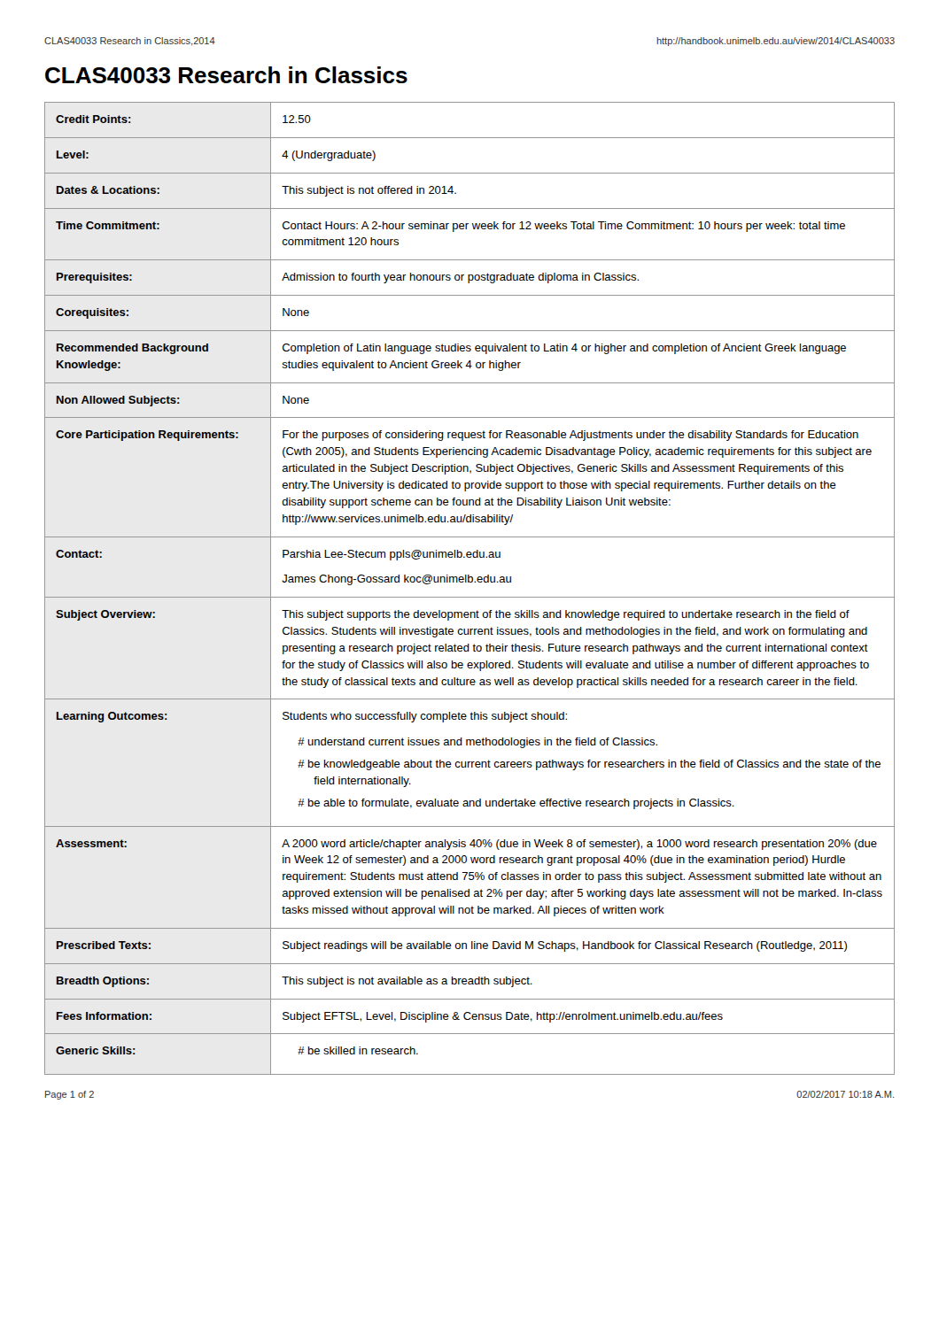CLAS40033 Research in Classics,2014 http://handbook.unimelb.edu.au/view/2014/CLAS40033
CLAS40033 Research in Classics
| Credit Points: | 12.50 |
| Level: | 4 (Undergraduate) |
| Dates & Locations: | This subject is not offered in 2014. |
| Time Commitment: | Contact Hours: A 2-hour seminar per week for 12 weeks Total Time Commitment: 10 hours per week: total time commitment 120 hours |
| Prerequisites: | Admission to fourth year honours or postgraduate diploma in Classics. |
| Corequisites: | None |
| Recommended Background Knowledge: | Completion of Latin language studies equivalent to Latin 4 or higher and completion of Ancient Greek language studies equivalent to Ancient Greek 4 or higher |
| Non Allowed Subjects: | None |
| Core Participation Requirements: | For the purposes of considering request for Reasonable Adjustments under the disability Standards for Education (Cwth 2005), and Students Experiencing Academic Disadvantage Policy, academic requirements for this subject are articulated in the Subject Description, Subject Objectives, Generic Skills and Assessment Requirements of this entry.The University is dedicated to provide support to those with special requirements. Further details on the disability support scheme can be found at the Disability Liaison Unit website: http://www.services.unimelb.edu.au/disability/ |
| Contact: | Parshia Lee-Stecum ppls@unimelb.edu.au James Chong-Gossard koc@unimelb.edu.au |
| Subject Overview: | This subject supports the development of the skills and knowledge required to undertake research in the field of Classics. Students will investigate current issues, tools and methodologies in the field, and work on formulating and presenting a research project related to their thesis. Future research pathways and the current international context for the study of Classics will also be explored. Students will evaluate and utilise a number of different approaches to the study of classical texts and culture as well as develop practical skills needed for a research career in the field. |
| Learning Outcomes: | Students who successfully complete this subject should: understand current issues and methodologies in the field of Classics. be knowledgeable about the current careers pathways for researchers in the field of Classics and the state of the field internationally. be able to formulate, evaluate and undertake effective research projects in Classics. |
| Assessment: | A 2000 word article/chapter analysis 40% (due in Week 8 of semester), a 1000 word research presentation 20% (due in Week 12 of semester) and a 2000 word research grant proposal 40% (due in the examination period) Hurdle requirement: Students must attend 75% of classes in order to pass this subject. Assessment submitted late without an approved extension will be penalised at 2% per day; after 5 working days late assessment will not be marked. In-class tasks missed without approval will not be marked. All pieces of written work |
| Prescribed Texts: | Subject readings will be available on line David M Schaps, Handbook for Classical Research (Routledge, 2011) |
| Breadth Options: | This subject is not available as a breadth subject. |
| Fees Information: | Subject EFTSL, Level, Discipline & Census Date, http://enrolment.unimelb.edu.au/fees |
| Generic Skills: | be skilled in research. |
Page 1 of 2 02/02/2017 10:18 A.M.